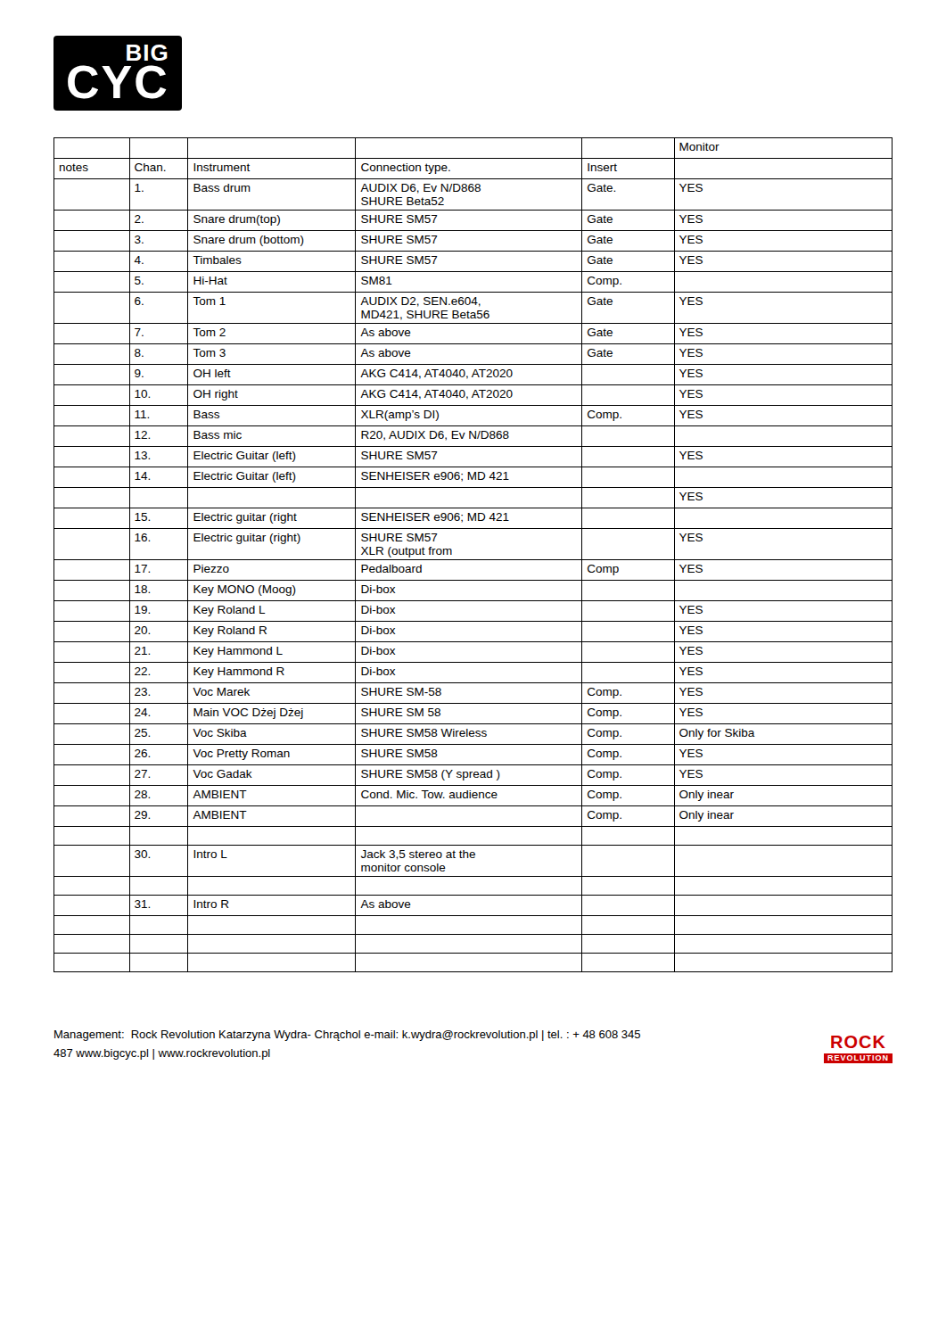BIG CYC
| | | | | | Monitor |
| --- | --- | --- | --- | --- | --- |
| notes | Chan. | Instrument | Connection type. | Insert | |
| | 1. | Bass drum | AUDIX D6, Ev N/D868 SHURE Beta52 | Gate. | YES |
| | 2. | Snare drum(top) | SHURE SM57 | Gate | YES |
| | 3. | Snare drum (bottom) | SHURE SM57 | Gate | YES |
| | 4. | Timbales | SHURE SM57 | Gate | YES |
| | 5. | Hi-Hat | SM81 | Comp. | |
| | 6. | Tom 1 | AUDIX D2, SEN.e604, MD421, SHURE Beta56 | Gate | YES |
| | 7. | Tom 2 | As above | Gate | YES |
| | 8. | Tom 3 | As above | Gate | YES |
| | 9. | OH left | AKG C414, AT4040, AT2020 | | YES |
| | 10. | OH right | AKG C414, AT4040, AT2020 | | YES |
| | 11. | Bass | XLR(amp’s DI) | Comp. | YES |
| | 12. | Bass mic | R20, AUDIX D6, Ev N/D868 | | |
| | 13. | Electric Guitar (left) | SHURE SM57 | | YES |
| | 14. | Electric Guitar (left) | SENHEISER e906; MD 421 | | |
| | | | | | YES |
| | 15. | Electric guitar (right | SENHEISER e906; MD 421 | | |
| | 16. | Electric guitar (right) | SHURE SM57 XLR (output from | | YES |
| | 17. | Piezzo | Pedalboard | Comp | YES |
| | 18. | Key MONO (Moog) | Di-box | | |
| | 19. | Key Roland L | Di-box | | YES |
| | 20. | Key Roland R | Di-box | | YES |
| | 21. | Key Hammond L | Di-box | | YES |
| | 22. | Key Hammond R | Di-box | | YES |
| | 23. | Voc Marek | SHURE SM-58 | Comp. | YES |
| | 24. | Main VOC Dżej Dżej | SHURE SM 58 | Comp. | YES |
| | 25. | Voc Skiba | SHURE SM58 Wireless | Comp. | Only for Skiba |
| | 26. | Voc Pretty Roman | SHURE SM58 | Comp. | YES |
| | 27. | Voc Gadak | SHURE SM58 (Y spread ) | Comp. | YES |
| | 28. | AMBIENT | Cond. Mic. Tow. audience | Comp. | Only inear |
| | 29. | AMBIENT | | Comp. | Only inear |
| | 30. | Intro L | Jack 3,5 stereo at the monitor console | | |
| | 31. | Intro R | As above | | |
Management: Rock Revolution Katarzyna Wydra- Chrąchol e-mail: k.wydra@rockrevolution.pl | tel. : + 48 608 345 487 www.bigcyc.pl | www.rockrevolution.pl
ROCK
REVOLUTION